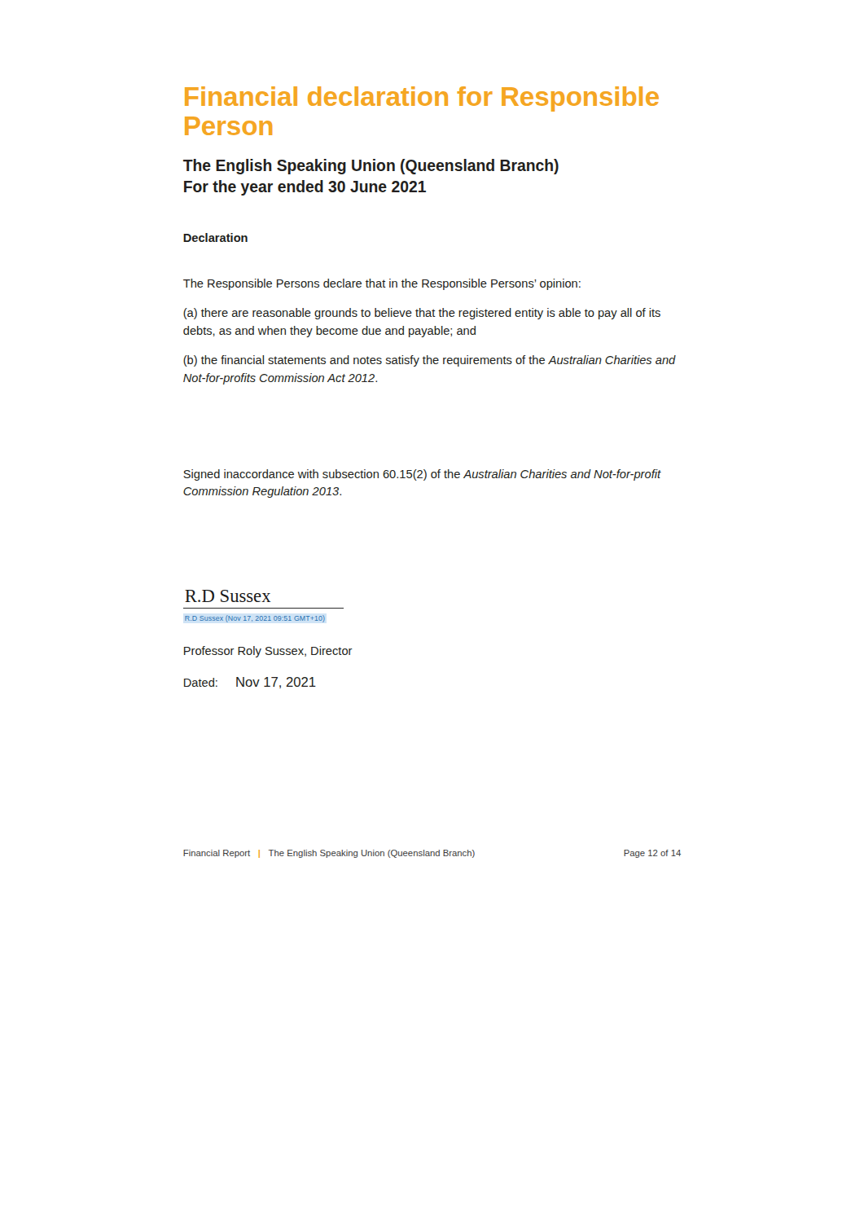Financial declaration for Responsible Person
The English Speaking Union (Queensland Branch) For the year ended 30 June 2021
Declaration
The Responsible Persons declare that in the Responsible Persons’ opinion:
(a) there are reasonable grounds to believe that the registered entity is able to pay all of its debts, as and when they become due and payable; and
(b) the financial statements and notes satisfy the requirements of the Australian Charities and Not-for-profits Commission Act 2012.
Signed inaccordance with subsection 60.15(2) of the Australian Charities and Not-for-profit Commission Regulation 2013.
R.D Sussex
R.D Sussex (Nov 17, 2021 09:51 GMT+10)
Professor Roly Sussex, Director
Dated: Nov 17, 2021
Financial Report | The English Speaking Union (Queensland Branch)
Page 12 of 14